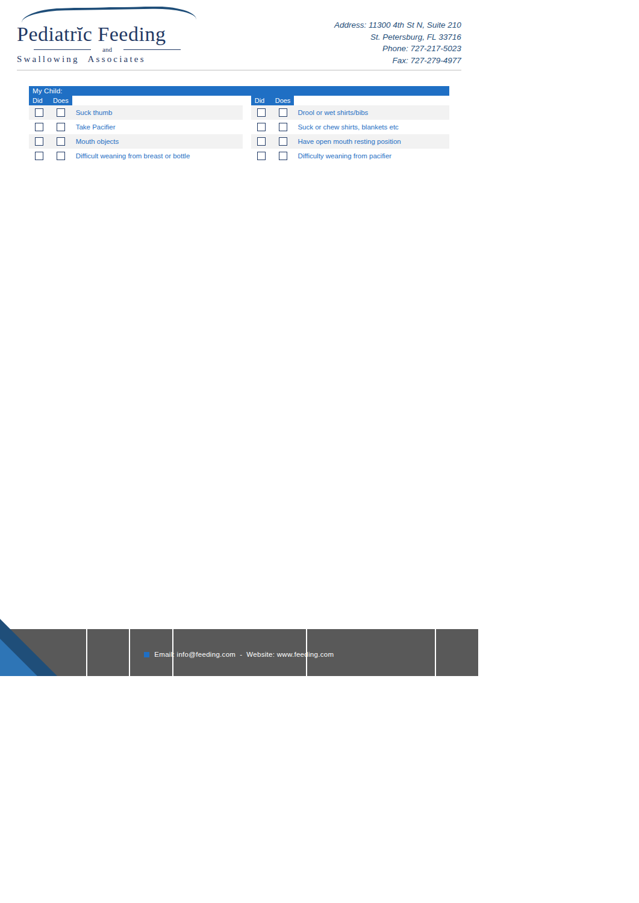Pediatrĭc Feeding
and
Swallowing Associates
Address: 11300 4th St N, Suite 210
St. Petersburg, FL 33716
Phone: 727-217-5023
Fax: 727-279-4977
My Child:
| Did | Does | | | Did | Does | |
| --- | --- | --- | --- | --- | --- | --- |
| | | Suck thumb | | | | Drool or wet shirts/bibs |
| | | Take Pacifier | | | | Suck or chew shirts, blankets etc |
| | | Mouth objects | | | | Have open mouth resting position |
| | | Difficult weaning from breast or bottle | | | | Difficulty weaning from pacifier |
Email: info@feeding.com - Website: www.feeding.com